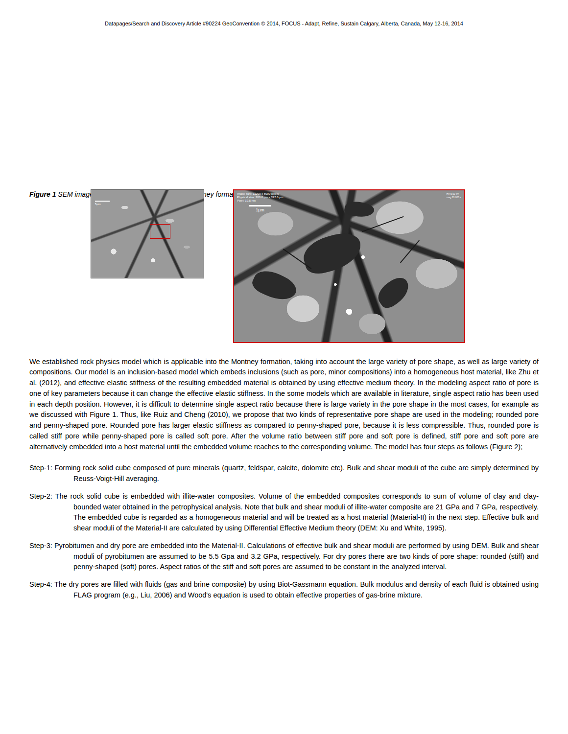Datapages/Search and Discovery Article #90224 GeoConvention © 2014, FOCUS - Adapt, Refine, Sustain Calgary, Alberta, Canada, May 12-16, 2014
Image size: 1024 x 768 pixels
Physical size: 20.0 µm x 15.0 µm
Pixel: 19.5 nm
5µm
Image size: 11200 x 8000 pixels
Physical size: 200.0 µm x 397.6 µm
Pixel: 19.5 nm
1µm
HV 5.00 kV
mag 20 000 x
Figure 1 SEM image on rock sample acquired from Montney formation.
We established rock physics model which is applicable into the Montney formation, taking into account the large variety of pore shape, as well as large variety of compositions. Our model is an inclusion-based model which embeds inclusions (such as pore, minor compositions) into a homogeneous host material, like Zhu et al. (2012), and effective elastic stiffness of the resulting embedded material is obtained by using effective medium theory. In the modeling aspect ratio of pore is one of key parameters because it can change the effective elastic stiffness. In the some models which are available in literature, single aspect ratio has been used in each depth position. However, it is difficult to determine single aspect ratio because there is large variety in the pore shape in the most cases, for example as we discussed with Figure 1. Thus, like Ruiz and Cheng (2010), we propose that two kinds of representative pore shape are used in the modeling; rounded pore and penny-shaped pore. Rounded pore has larger elastic stiffness as compared to penny-shaped pore, because it is less compressible. Thus, rounded pore is called stiff pore while penny-shaped pore is called soft pore. After the volume ratio between stiff pore and soft pore is defined, stiff pore and soft pore are alternatively embedded into a host material until the embedded volume reaches to the corresponding volume. The model has four steps as follows (Figure 2);
Step-1: Forming rock solid cube composed of pure minerals (quartz, feldspar, calcite, dolomite etc). Bulk and shear moduli of the cube are simply determined by Reuss-Voigt-Hill averaging.
Step-2: The rock solid cube is embedded with illite-water composites. Volume of the embedded composites corresponds to sum of volume of clay and clay-bounded water obtained in the petrophysical analysis. Note that bulk and shear moduli of illite-water composite are 21 GPa and 7 GPa, respectively. The embedded cube is regarded as a homogeneous material and will be treated as a host material (Material-II) in the next step. Effective bulk and shear moduli of the Material-II are calculated by using Differential Effective Medium theory (DEM: Xu and White, 1995).
Step-3: Pyrobitumen and dry pore are embedded into the Material-II. Calculations of effective bulk and shear moduli are performed by using DEM. Bulk and shear moduli of pyrobitumen are assumed to be 5.5 Gpa and 3.2 GPa, respectively. For dry pores there are two kinds of pore shape: rounded (stiff) and penny-shaped (soft) pores. Aspect ratios of the stiff and soft pores are assumed to be constant in the analyzed interval.
Step-4: The dry pores are filled with fluids (gas and brine composite) by using Biot-Gassmann equation. Bulk modulus and density of each fluid is obtained using FLAG program (e.g., Liu, 2006) and Wood's equation is used to obtain effective properties of gas-brine mixture.